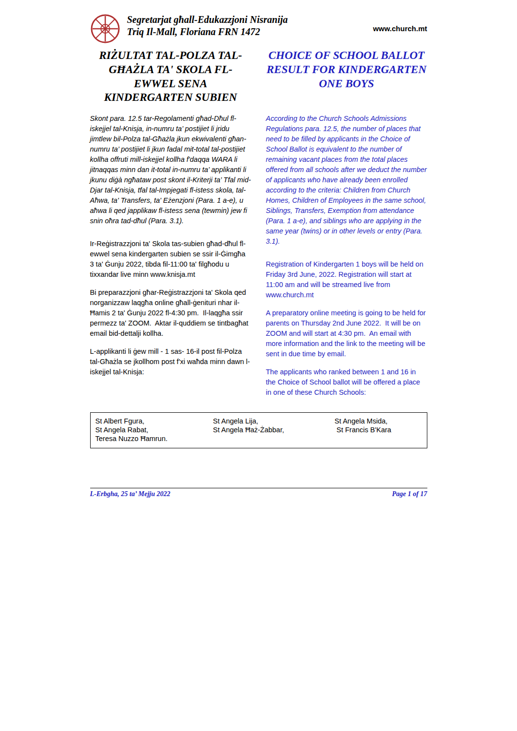Segretarjat għall-Edukazzjoni Nisranija
Triq Il-Mall, Floriana FRN 1472
www.church.mt
RIŻULTAT TAL-POLZA TAL-GĦAŻLA TA' SKOLA FL-EWWEL SENA KINDERGARTEN SUBIEN
CHOICE OF SCHOOL BALLOT RESULT FOR KINDERGARTEN ONE BOYS
Skont para. 12.5 tar-Regolamenti għad-Dħul fl-iskejjel tal-Knisja, in-numru ta’ postijiet li jridu jimtlew bil-Polza tal-Għażla jkun ekwivalenti għan-numru ta’ postijiet li jkun fadal mit-total tal-postijiet kollha offruti mill-iskejjel kollha f'daqqa WARA li jitnaqqas minn dan it-total in-numru ta’ applikanti li jkunu diġà ngħataw post skont il-Kriterji ta’ Tfal mid-Djar tal-Knisja, tfal tal-Impjegati fl-istess skola, tal-Aħwa, ta' Transfers, ta' Eżenzjoni (Para. 1 a-e), u aħwa li qed japplikaw fl-istess sena (tewmin) jew fi snin oħra tad-dħul (Para. 3.1).
Ir-Reġistrazzjoni ta' Skola tas-subien għad-dħul fl-ewwel sena kindergarten subien se ssir il-Ġimgħa 3 ta' Ġunju 2022, tibda fil-11:00 ta' filgħodu u tixxandar live minn www.knisja.mt
Bi preparazzjoni għar-Reġistrazzjoni ta' Skola qed norganizzaw laqgħa online għall-ġenituri nhar il-Ħamis 2 ta' Ġunju 2022 fl-4:30 pm. Il-laqgħa ssir permezz ta' ZOOM. Aktar il-quddiem se tintbagħat email bid-dettalji kollha.
L-applikanti li ġew mill - 1 sas- 16-il post fil-Polza tal-Għażla se jkollhom post f'xi waħda minn dawn l-iskejjel tal-Knisja:
According to the Church Schools Admissions Regulations para. 12.5, the number of places that need to be filled by applicants in the Choice of School Ballot is equivalent to the number of remaining vacant places from the total places offered from all schools after we deduct the number of applicants who have already been enrolled according to the criteria: Children from Church Homes, Children of Employees in the same school, Siblings, Transfers, Exemption from attendance (Para. 1 a-e), and siblings who are applying in the same year (twins) or in other levels or entry (Para. 3.1).
Registration of Kindergarten 1 boys will be held on Friday 3rd June, 2022. Registration will start at 11:00 am and will be streamed live from www.church.mt
A preparatory online meeting is going to be held for parents on Thursday 2nd June 2022. It will be on ZOOM and will start at 4:30 pm. An email with more information and the link to the meeting will be sent in due time by email.
The applicants who ranked between 1 and 16 in the Choice of School ballot will be offered a place in one of these Church Schools:
| St Albert Fgura, | St Angela Lija, | St Angela Msida, |
| St Angela Rabat, | St Angela Ħaż-Żabbar, | St Francis B'Kara |
| Teresa Nuzzo Ħamrun. | | |
L-Erbgha, 25 ta’ Mejju 2022
Page 1 of 17